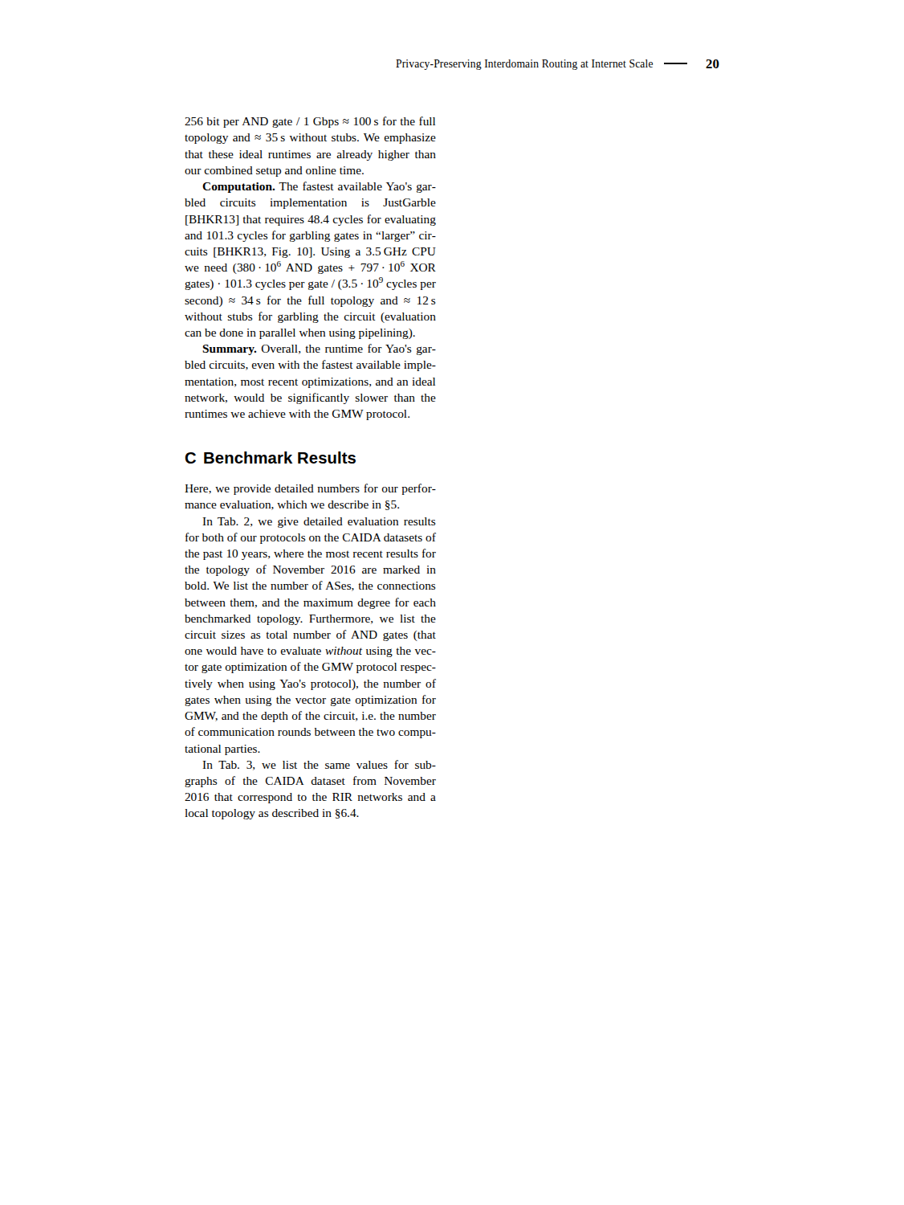Privacy-Preserving Interdomain Routing at Internet Scale 20
256 bit per AND gate / 1 Gbps ≈ 100 s for the full topology and ≈ 35 s without stubs. We emphasize that these ideal runtimes are already higher than our combined setup and online time.
Computation. The fastest available Yao's garbled circuits implementation is JustGarble [BHKR13] that requires 48.4 cycles for evaluating and 101.3 cycles for garbling gates in “larger” circuits [BHKR13, Fig. 10]. Using a 3.5 GHz CPU we need (380 · 106 AND gates + 797 · 106 XOR gates) · 101.3 cycles per gate / (3.5 · 109 cycles per second) ≈ 34 s for the full topology and ≈ 12 s without stubs for garbling the circuit (evaluation can be done in parallel when using pipelining).
Summary. Overall, the runtime for Yao's garbled circuits, even with the fastest available implementation, most recent optimizations, and an ideal network, would be significantly slower than the runtimes we achieve with the GMW protocol.
CBenchmark Results
Here, we provide detailed numbers for our performance evaluation, which we describe in §5.
In Tab. 2, we give detailed evaluation results for both of our protocols on the CAIDA datasets of the past 10 years, where the most recent results for the topology of November 2016 are marked in bold. We list the number of ASes, the connections between them, and the maximum degree for each benchmarked topology. Furthermore, we list the circuit sizes as total number of AND gates (that one would have to evaluate without using the vector gate optimization of the GMW protocol respectively when using Yao's protocol), the number of gates when using the vector gate optimization for GMW, and the depth of the circuit, i.e. the number of communication rounds between the two computational parties.
In Tab. 3, we list the same values for subgraphs of the CAIDA dataset from November 2016 that correspond to the RIR networks and a local topology as described in §6.4.